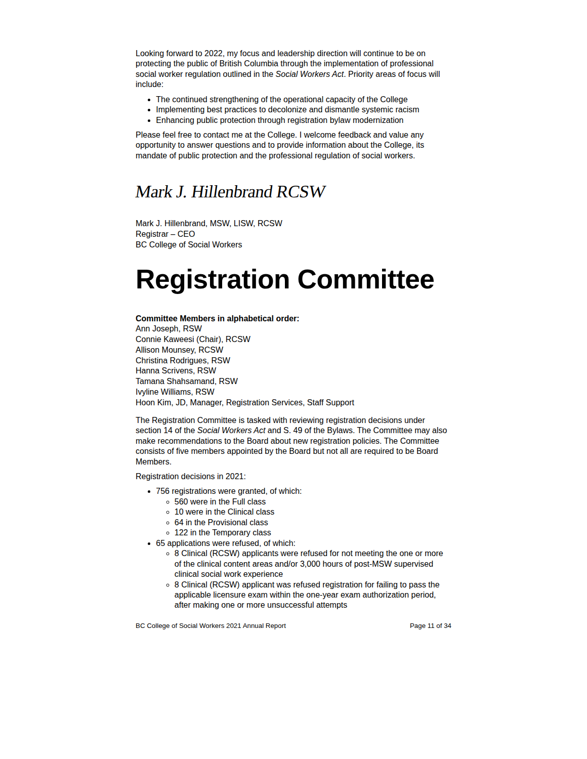Looking forward to 2022, my focus and leadership direction will continue to be on protecting the public of British Columbia through the implementation of professional social worker regulation outlined in the Social Workers Act. Priority areas of focus will include:
The continued strengthening of the operational capacity of the College
Implementing best practices to decolonize and dismantle systemic racism
Enhancing public protection through registration bylaw modernization
Please feel free to contact me at the College. I welcome feedback and value any opportunity to answer questions and to provide information about the College, its mandate of public protection and the professional regulation of social workers.
Mark J. Hillenbrand RCSW
Mark J. Hillenbrand, MSW, LISW, RCSW
Registrar – CEO
BC College of Social Workers
Registration Committee
Committee Members in alphabetical order:
Ann Joseph, RSW
Connie Kaweesi (Chair), RCSW
Allison Mounsey, RCSW
Christina Rodrigues, RSW
Hanna Scrivens, RSW
Tamana Shahsamand, RSW
Ivyline Williams, RSW
Hoon Kim, JD, Manager, Registration Services, Staff Support
The Registration Committee is tasked with reviewing registration decisions under section 14 of the Social Workers Act and S. 49 of the Bylaws. The Committee may also make recommendations to the Board about new registration policies. The Committee consists of five members appointed by the Board but not all are required to be Board Members.
Registration decisions in 2021:
756 registrations were granted, of which:
560 were in the Full class
10 were in the Clinical class
64 in the Provisional class
122 in the Temporary class
65 applications were refused, of which:
8 Clinical (RCSW) applicants were refused for not meeting the one or more of the clinical content areas and/or 3,000 hours of post-MSW supervised clinical social work experience
8 Clinical (RCSW) applicant was refused registration for failing to pass the applicable licensure exam within the one-year exam authorization period, after making one or more unsuccessful attempts
BC College of Social Workers 2021 Annual Report Page 11 of 34